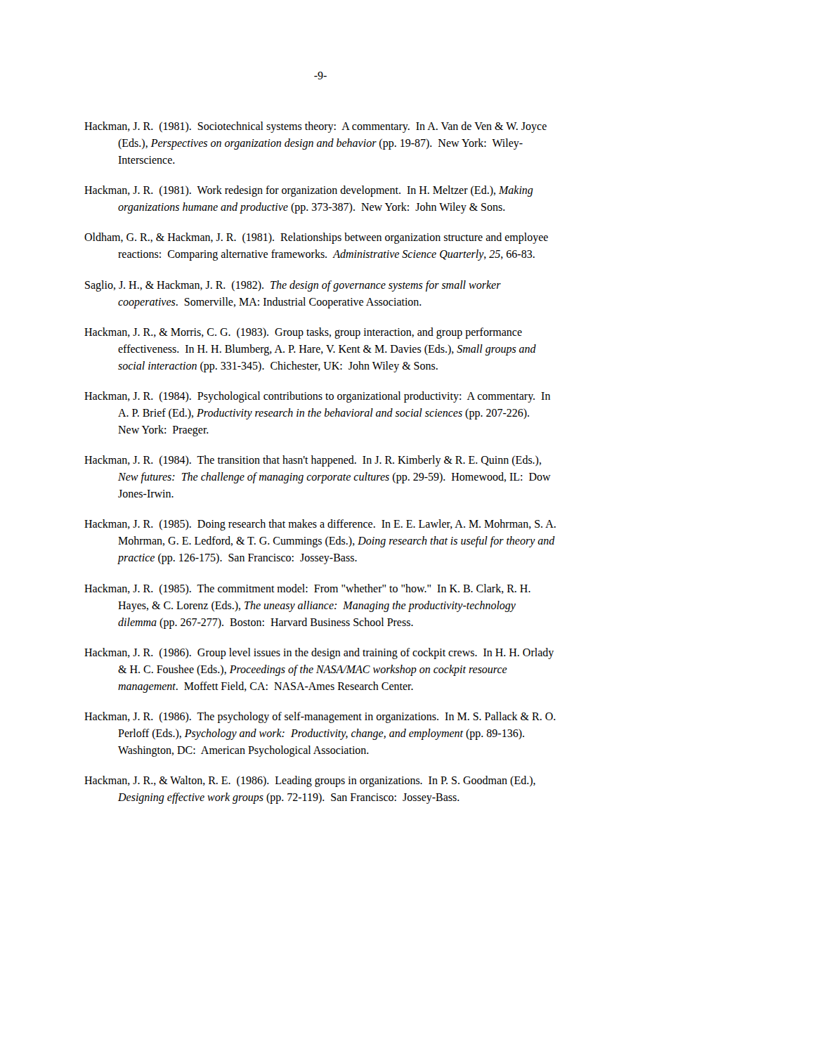-9-
Hackman, J. R. (1981). Sociotechnical systems theory: A commentary. In A. Van de Ven & W. Joyce (Eds.), Perspectives on organization design and behavior (pp. 19-87). New York: Wiley-Interscience.
Hackman, J. R. (1981). Work redesign for organization development. In H. Meltzer (Ed.), Making organizations humane and productive (pp. 373-387). New York: John Wiley & Sons.
Oldham, G. R., & Hackman, J. R. (1981). Relationships between organization structure and employee reactions: Comparing alternative frameworks. Administrative Science Quarterly, 25, 66-83.
Saglio, J. H., & Hackman, J. R. (1982). The design of governance systems for small worker cooperatives. Somerville, MA: Industrial Cooperative Association.
Hackman, J. R., & Morris, C. G. (1983). Group tasks, group interaction, and group performance effectiveness. In H. H. Blumberg, A. P. Hare, V. Kent & M. Davies (Eds.), Small groups and social interaction (pp. 331-345). Chichester, UK: John Wiley & Sons.
Hackman, J. R. (1984). Psychological contributions to organizational productivity: A commentary. In A. P. Brief (Ed.), Productivity research in the behavioral and social sciences (pp. 207-226). New York: Praeger.
Hackman, J. R. (1984). The transition that hasn't happened. In J. R. Kimberly & R. E. Quinn (Eds.), New futures: The challenge of managing corporate cultures (pp. 29-59). Homewood, IL: Dow Jones-Irwin.
Hackman, J. R. (1985). Doing research that makes a difference. In E. E. Lawler, A. M. Mohrman, S. A. Mohrman, G. E. Ledford, & T. G. Cummings (Eds.), Doing research that is useful for theory and practice (pp. 126-175). San Francisco: Jossey-Bass.
Hackman, J. R. (1985). The commitment model: From "whether" to "how." In K. B. Clark, R. H. Hayes, & C. Lorenz (Eds.), The uneasy alliance: Managing the productivity-technology dilemma (pp. 267-277). Boston: Harvard Business School Press.
Hackman, J. R. (1986). Group level issues in the design and training of cockpit crews. In H. H. Orlady & H. C. Foushee (Eds.), Proceedings of the NASA/MAC workshop on cockpit resource management. Moffett Field, CA: NASA-Ames Research Center.
Hackman, J. R. (1986). The psychology of self-management in organizations. In M. S. Pallack & R. O. Perloff (Eds.), Psychology and work: Productivity, change, and employment (pp. 89-136). Washington, DC: American Psychological Association.
Hackman, J. R., & Walton, R. E. (1986). Leading groups in organizations. In P. S. Goodman (Ed.), Designing effective work groups (pp. 72-119). San Francisco: Jossey-Bass.